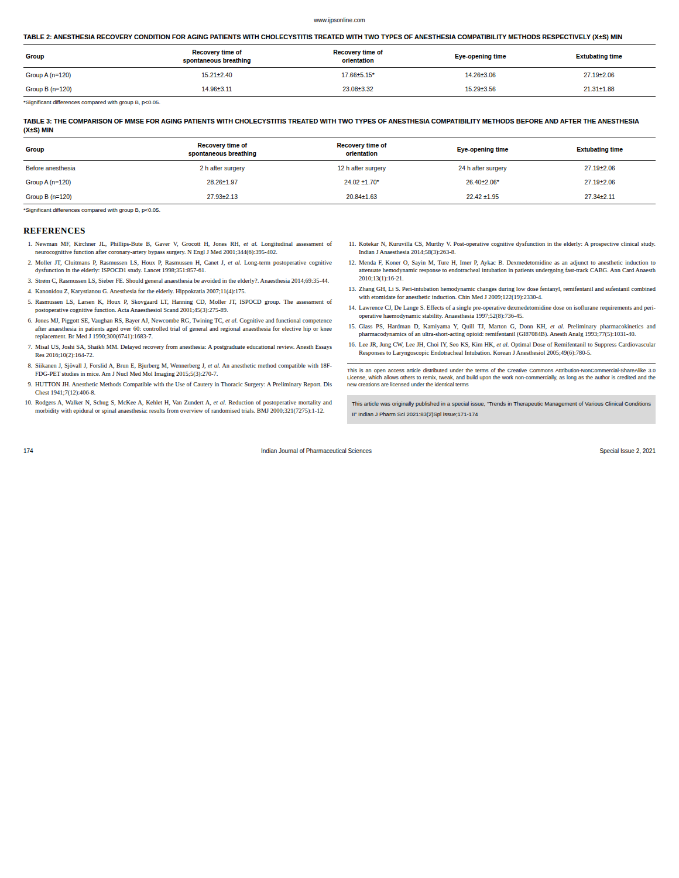www.ijpsonline.com
TABLE 2: ANESTHESIA RECOVERY CONDITION FOR AGING PATIENTS WITH CHOLECYSTITIS TREATED WITH TWO TYPES OF ANESTHESIA COMPATIBILITY METHODS RESPECTIVELY (x±s) MIN
| Group | Recovery time of spontaneous breathing | Recovery time of orientation | Eye-opening time | Extubating time |
| --- | --- | --- | --- | --- |
| Group A (n=120) | 15.21±2.40 | 17.66±5.15* | 14.26±3.06 | 27.19±2.06 |
| Group B (n=120) | 14.96±3.11 | 23.08±3.32 | 15.29±3.56 | 21.31±1.88 |
*Significant differences compared with group B, p<0.05.
TABLE 3: THE COMPARISON OF MMSE FOR AGING PATIENTS WITH CHOLECYSTITIS TREATED WITH TWO TYPES OF ANESTHESIA COMPATIBILITY METHODS BEFORE AND AFTER THE ANESTHESIA (x±s) MIN
| Group | Recovery time of spontaneous breathing | Recovery time of orientation | Eye-opening time | Extubating time |
| --- | --- | --- | --- | --- |
| Before anesthesia | 2 h after surgery | 12 h after surgery | 24 h after surgery | 27.19±2.06 |
| Group A (n=120) | 28.26±1.97 | 24.02 ±1.70* | 26.40±2.06* | 27.19±2.06 |
| Group B (n=120) | 27.93±2.13 | 20.84±1.63 | 22.42 ±1.95 | 27.34±2.11 |
*Significant differences compared with group B, p<0.05.
REFERENCES
Newman MF, Kirchner JL, Phillips-Bute B, Gaver V, Grocott H, Jones RH, et al. Longitudinal assessment of neurocognitive function after coronary-artery bypass surgery. N Engl J Med 2001;344(6):395-402.
Moller JT, Cluitmans P, Rasmussen LS, Houx P, Rasmussen H, Canet J, et al. Long-term postoperative cognitive dysfunction in the elderly: ISPOCD1 study. Lancet 1998;351:857-61.
Strøm C, Rasmussen LS, Sieber FE. Should general anaesthesia be avoided in the elderly?. Anaesthesia 2014;69:35-44.
Kanonidou Z, Karystianou G. Anesthesia for the elderly. Hippokratia 2007;11(4):175.
Rasmussen LS, Larsen K, Houx P, Skovgaard LT, Hanning CD, Moller JT, ISPOCD group. The assessment of postoperative cognitive function. Acta Anaesthesiol Scand 2001;45(3):275-89.
Jones MJ, Piggott SE, Vaughan RS, Bayer AJ, Newcombe RG, Twining TC, et al. Cognitive and functional competence after anaesthesia in patients aged over 60: controlled trial of general and regional anaesthesia for elective hip or knee replacement. Br Med J 1990;300(6741):1683-7.
Misal US, Joshi SA, Shaikh MM. Delayed recovery from anesthesia: A postgraduate educational review. Anesth Essays Res 2016;10(2):164-72.
Siikanen J, Sjövall J, Forslid A, Brun E, Bjurberg M, Wennerberg J, et al. An anesthetic method compatible with 18F-FDG-PET studies in mice. Am J Nucl Med Mol Imaging 2015;5(3):270-7.
HUTTON JH. Anesthetic Methods Compatible with the Use of Cautery in Thoracic Surgery: A Preliminary Report. Dis Chest 1941;7(12):406-8.
Rodgers A, Walker N, Schug S, McKee A, Kehlet H, Van Zundert A, et al. Reduction of postoperative mortality and morbidity with epidural or spinal anaesthesia: results from overview of randomised trials. BMJ 2000;321(7275):1-12.
Kotekar N, Kuruvilla CS, Murthy V. Post-operative cognitive dysfunction in the elderly: A prospective clinical study. Indian J Anaesthesia 2014;58(3):263-8.
Menda F, Koner O, Sayin M, Ture H, Imer P, Aykac B. Dexmedetomidine as an adjunct to anesthetic induction to attenuate hemodynamic response to endotracheal intubation in patients undergoing fast-track CABG. Ann Card Anaesth 2010;13(1):16-21.
Zhang GH, Li S. Peri-intubation hemodynamic changes during low dose fentanyl, remifentanil and sufentanil combined with etomidate for anesthetic induction. Chin Med J 2009;122(19):2330-4.
Lawrence CJ, De Lange S. Effects of a single pre-operative dexmedetomidine dose on isoflurane requirements and peri-operative haemodynamic stability. Anaesthesia 1997;52(8):736-45.
Glass PS, Hardman D, Kamiyama Y, Quill TJ, Marton G, Donn KH, et al. Preliminary pharmacokinetics and pharmacodynamics of an ultra-short-acting opioid: remifentanil (GI87084B). Anesth Analg 1993;77(5):1031-40.
Lee JR, Jung CW, Lee JH, Choi IY, Seo KS, Kim HK, et al. Optimal Dose of Remifentanil to Suppress Cardiovascular Responses to Laryngoscopic Endotracheal Intubation. Korean J Anesthesiol 2005;49(6):780-5.
This is an open access article distributed under the terms of the Creative Commons Attribution-NonCommercial-ShareAlike 3.0 License, which allows others to remix, tweak, and build upon the work non-commercially, as long as the author is credited and the new creations are licensed under the identical terms
This article was originally published in a special issue, “Trends in Therapeutic Management of Various Clinical Conditions II” Indian J Pharm Sci 2021:83(2)Spl issue;171-174
174
Indian Journal of Pharmaceutical Sciences
Special Issue 2, 2021